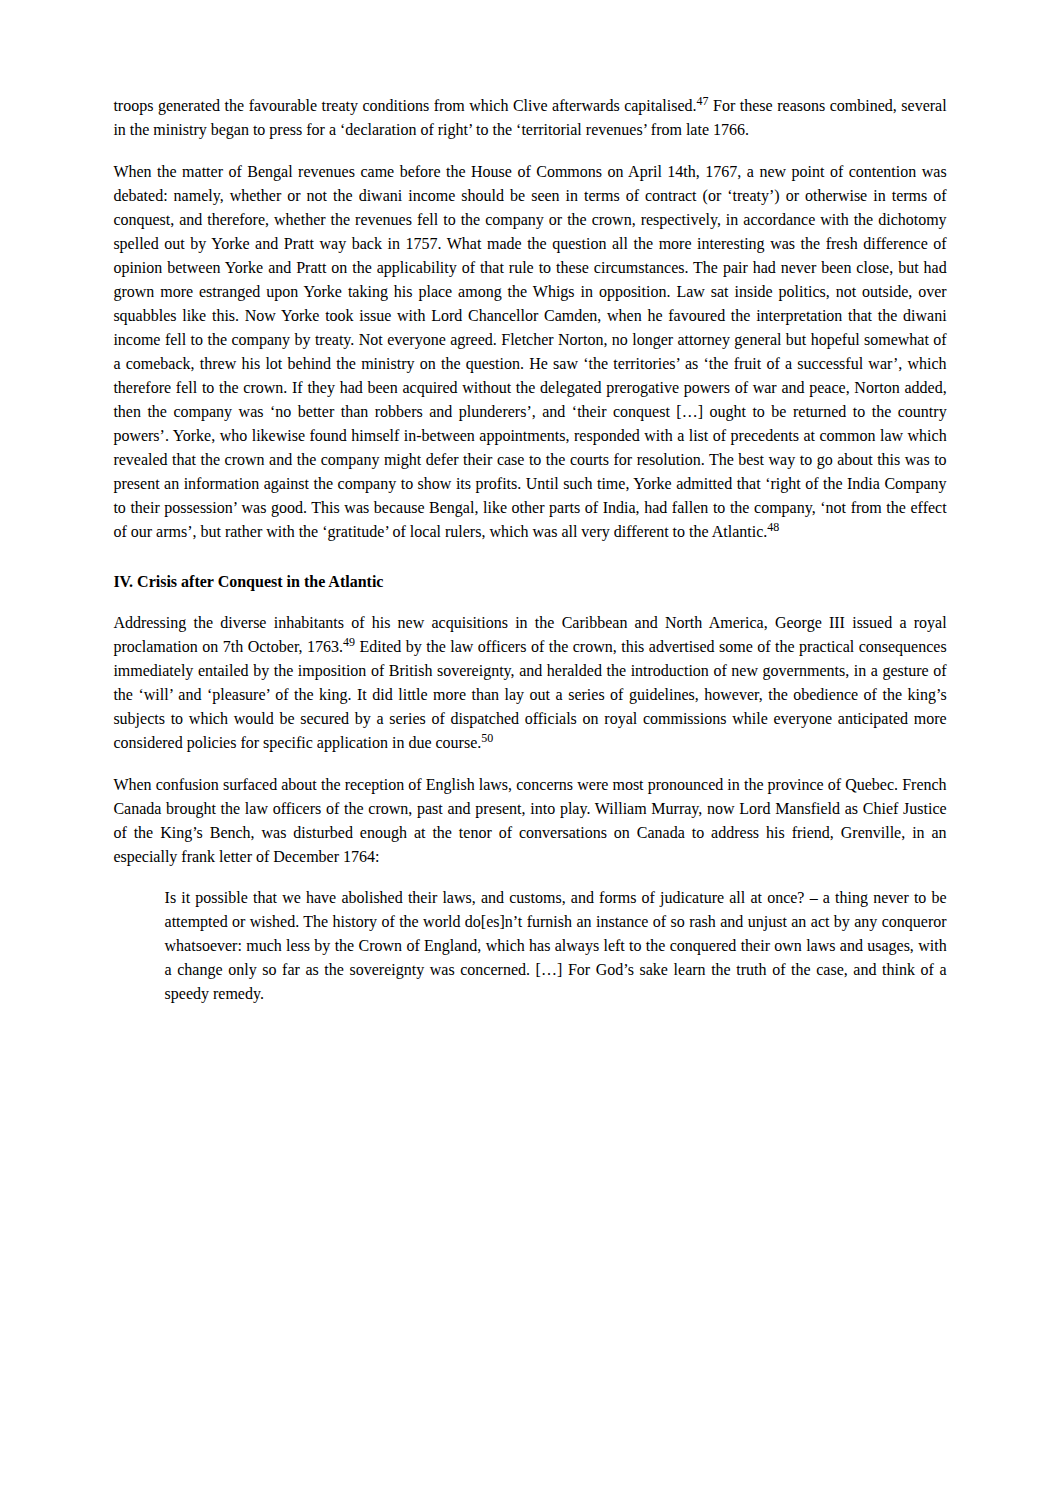troops generated the favourable treaty conditions from which Clive afterwards capitalised.47 For these reasons combined, several in the ministry began to press for a ‘declaration of right’ to the ‘territorial revenues’ from late 1766.
When the matter of Bengal revenues came before the House of Commons on April 14th, 1767, a new point of contention was debated: namely, whether or not the diwani income should be seen in terms of contract (or ‘treaty’) or otherwise in terms of conquest, and therefore, whether the revenues fell to the company or the crown, respectively, in accordance with the dichotomy spelled out by Yorke and Pratt way back in 1757. What made the question all the more interesting was the fresh difference of opinion between Yorke and Pratt on the applicability of that rule to these circumstances. The pair had never been close, but had grown more estranged upon Yorke taking his place among the Whigs in opposition. Law sat inside politics, not outside, over squabbles like this. Now Yorke took issue with Lord Chancellor Camden, when he favoured the interpretation that the diwani income fell to the company by treaty. Not everyone agreed. Fletcher Norton, no longer attorney general but hopeful somewhat of a comeback, threw his lot behind the ministry on the question. He saw ‘the territories’ as ‘the fruit of a successful war’, which therefore fell to the crown. If they had been acquired without the delegated prerogative powers of war and peace, Norton added, then the company was ‘no better than robbers and plunderers’, and ‘their conquest […] ought to be returned to the country powers’. Yorke, who likewise found himself in-between appointments, responded with a list of precedents at common law which revealed that the crown and the company might defer their case to the courts for resolution. The best way to go about this was to present an information against the company to show its profits. Until such time, Yorke admitted that ‘right of the India Company to their possession’ was good. This was because Bengal, like other parts of India, had fallen to the company, ‘not from the effect of our arms’, but rather with the ‘gratitude’ of local rulers, which was all very different to the Atlantic.48
IV. Crisis after Conquest in the Atlantic
Addressing the diverse inhabitants of his new acquisitions in the Caribbean and North America, George III issued a royal proclamation on 7th October, 1763.49 Edited by the law officers of the crown, this advertised some of the practical consequences immediately entailed by the imposition of British sovereignty, and heralded the introduction of new governments, in a gesture of the ‘will’ and ‘pleasure’ of the king. It did little more than lay out a series of guidelines, however, the obedience of the king’s subjects to which would be secured by a series of dispatched officials on royal commissions while everyone anticipated more considered policies for specific application in due course.50
When confusion surfaced about the reception of English laws, concerns were most pronounced in the province of Quebec. French Canada brought the law officers of the crown, past and present, into play. William Murray, now Lord Mansfield as Chief Justice of the King’s Bench, was disturbed enough at the tenor of conversations on Canada to address his friend, Grenville, in an especially frank letter of December 1764:
Is it possible that we have abolished their laws, and customs, and forms of judicature all at once? – a thing never to be attempted or wished. The history of the world do[es]n’t furnish an instance of so rash and unjust an act by any conqueror whatsoever: much less by the Crown of England, which has always left to the conquered their own laws and usages, with a change only so far as the sovereignty was concerned. […] For God’s sake learn the truth of the case, and think of a speedy remedy.